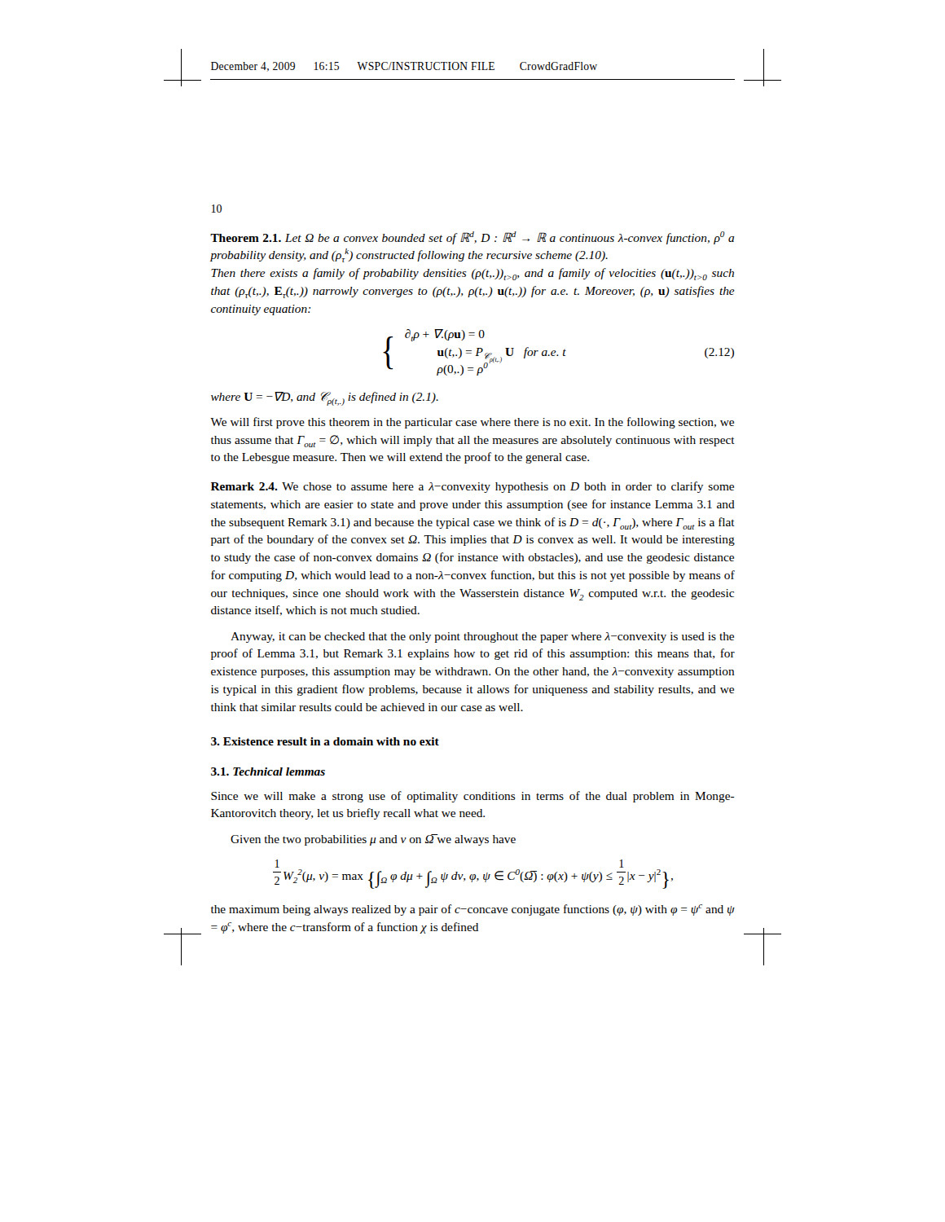December 4, 2009 16:15 WSPC/INSTRUCTION FILE CrowdGradFlow
10
Theorem 2.1. Let Ω be a convex bounded set of ℝd, D : ℝd → ℝ a continuous λ-convex function, ρ0 a probability density, and (ρτk) constructed following the recursive scheme (2.10).
Then there exists a family of probability densities (ρ(t,.))t>0, and a family of velocities (u(t,.))t>0 such that (ρτ(t,.), Eτ(t,.)) narrowly converges to (ρ(t,.), ρ(t,.) u(t,.)) for a.e. t. Moreover, (ρ, u) satisfies the continuity equation:
{ ∂tρ + ∇.(ρu) = 0
u(t,.) = P𝒞ρ(t,.) U for a.e. t
ρ(0,.) = ρ0 (2.12)
where U = −∇D, and 𝒞ρ(t,.) is defined in (2.1).
We will first prove this theorem in the particular case where there is no exit. In the following section, we thus assume that Γout = ∅, which will imply that all the measures are absolutely continuous with respect to the Lebesgue measure. Then we will extend the proof to the general case.
Remark 2.4. We chose to assume here a λ−convexity hypothesis on D both in order to clarify some statements, which are easier to state and prove under this assumption (see for instance Lemma 3.1 and the subsequent Remark 3.1) and because the typical case we think of is D = d(·, Γout), where Γout is a flat part of the boundary of the convex set Ω. This implies that D is convex as well. It would be interesting to study the case of non-convex domains Ω (for instance with obstacles), and use the geodesic distance for computing D, which would lead to a non-λ−convex function, but this is not yet possible by means of our techniques, since one should work with the Wasserstein distance W2 computed w.r.t. the geodesic distance itself, which is not much studied.
Anyway, it can be checked that the only point throughout the paper where λ−convexity is used is the proof of Lemma 3.1, but Remark 3.1 explains how to get rid of this assumption: this means that, for existence purposes, this assumption may be withdrawn. On the other hand, the λ−convexity assumption is typical in this gradient flow problems, because it allows for uniqueness and stability results, and we think that similar results could be achieved in our case as well.
3. Existence result in a domain with no exit
3.1. Technical lemmas
Since we will make a strong use of optimality conditions in terms of the dual problem in Monge-Kantorovitch theory, let us briefly recall what we need.
Given the two probabilities μ and ν on Ω̅ we always have
12 W22(μ, ν) = max {∫Ω φ dμ + ∫Ω ψ dν, φ, ψ ∈ C0(Ω̅) : φ(x) + ψ(y) ≤ 12|x − y|2},
the maximum being always realized by a pair of c−concave conjugate functions (φ, ψ) with φ = ψc and ψ = φc, where the c−transform of a function χ is defined